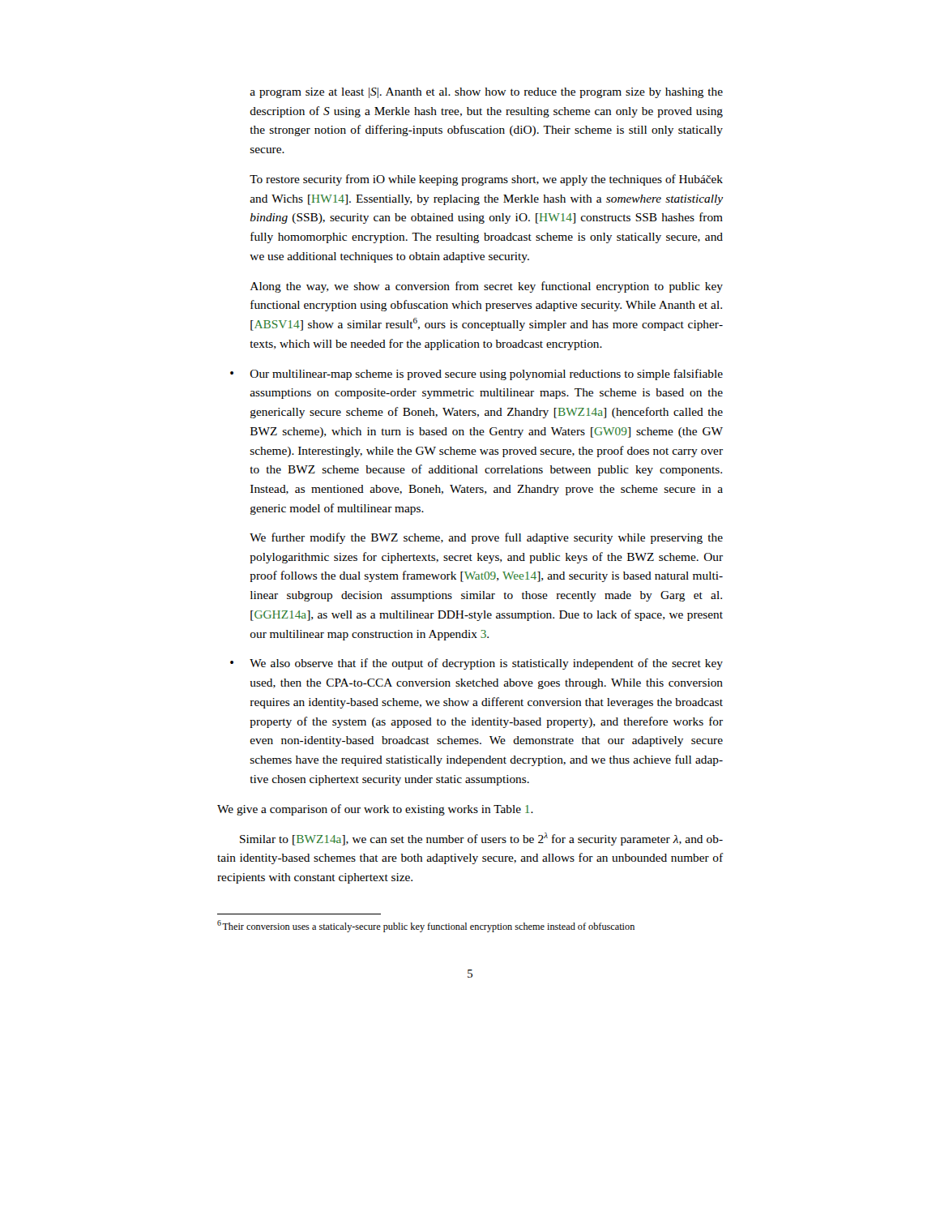a program size at least |S|. Ananth et al. show how to reduce the program size by hashing the description of S using a Merkle hash tree, but the resulting scheme can only be proved using the stronger notion of differing-inputs obfuscation (diO). Their scheme is still only statically secure.
To restore security from iO while keeping programs short, we apply the techniques of Hubáček and Wichs [HW14]. Essentially, by replacing the Merkle hash with a somewhere statistically binding (SSB), security can be obtained using only iO. [HW14] constructs SSB hashes from fully homomorphic encryption. The resulting broadcast scheme is only statically secure, and we use additional techniques to obtain adaptive security.
Along the way, we show a conversion from secret key functional encryption to public key functional encryption using obfuscation which preserves adaptive security. While Ananth et al. [ABSV14] show a similar result6, ours is conceptually simpler and has more compact ciphertexts, which will be needed for the application to broadcast encryption.
Our multilinear-map scheme is proved secure using polynomial reductions to simple falsifiable assumptions on composite-order symmetric multilinear maps. The scheme is based on the generically secure scheme of Boneh, Waters, and Zhandry [BWZ14a] (henceforth called the BWZ scheme), which in turn is based on the Gentry and Waters [GW09] scheme (the GW scheme). Interestingly, while the GW scheme was proved secure, the proof does not carry over to the BWZ scheme because of additional correlations between public key components. Instead, as mentioned above, Boneh, Waters, and Zhandry prove the scheme secure in a generic model of multilinear maps.
We further modify the BWZ scheme, and prove full adaptive security while preserving the polylogarithmic sizes for ciphertexts, secret keys, and public keys of the BWZ scheme. Our proof follows the dual system framework [Wat09, Wee14], and security is based natural multilinear subgroup decision assumptions similar to those recently made by Garg et al. [GGHZ14a], as well as a multilinear DDH-style assumption. Due to lack of space, we present our multilinear map construction in Appendix 3.
We also observe that if the output of decryption is statistically independent of the secret key used, then the CPA-to-CCA conversion sketched above goes through. While this conversion requires an identity-based scheme, we show a different conversion that leverages the broadcast property of the system (as apposed to the identity-based property), and therefore works for even non-identity-based broadcast schemes. We demonstrate that our adaptively secure schemes have the required statistically independent decryption, and we thus achieve full adaptive chosen ciphertext security under static assumptions.
We give a comparison of our work to existing works in Table 1.
Similar to [BWZ14a], we can set the number of users to be 2λ for a security parameter λ, and obtain identity-based schemes that are both adaptively secure, and allows for an unbounded number of recipients with constant ciphertext size.
6Their conversion uses a staticaly-secure public key functional encryption scheme instead of obfuscation
5